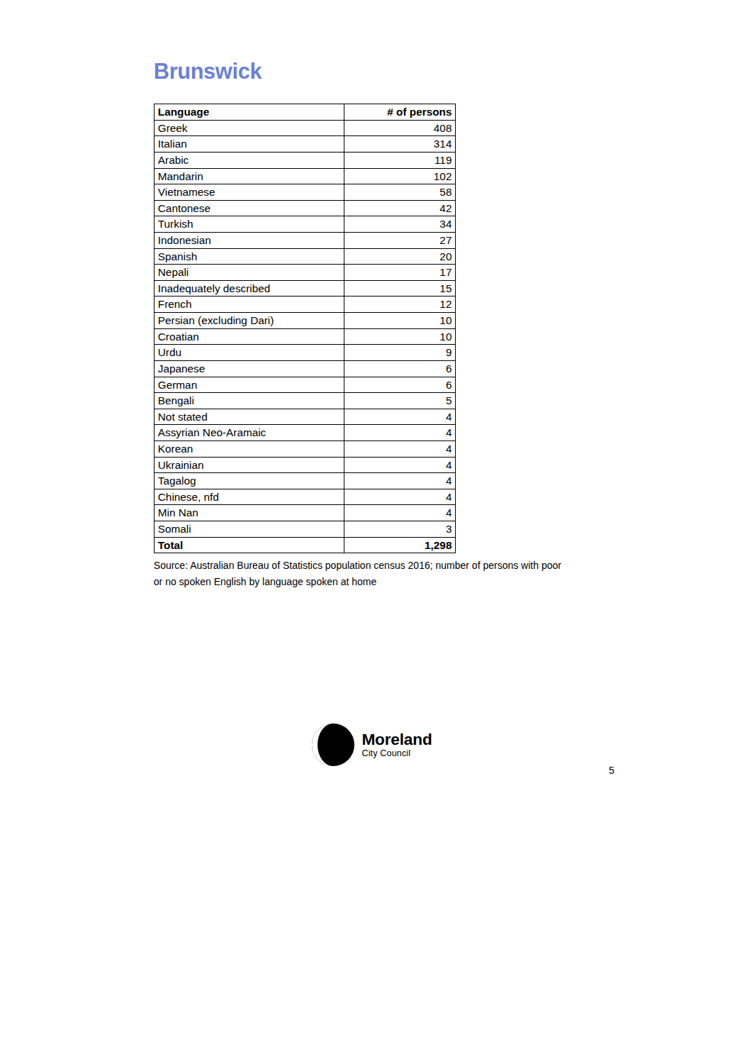Brunswick
| Language | # of persons |
| --- | --- |
| Greek | 408 |
| Italian | 314 |
| Arabic | 119 |
| Mandarin | 102 |
| Vietnamese | 58 |
| Cantonese | 42 |
| Turkish | 34 |
| Indonesian | 27 |
| Spanish | 20 |
| Nepali | 17 |
| Inadequately described | 15 |
| French | 12 |
| Persian (excluding Dari) | 10 |
| Croatian | 10 |
| Urdu | 9 |
| Japanese | 6 |
| German | 6 |
| Bengali | 5 |
| Not stated | 4 |
| Assyrian Neo-Aramaic | 4 |
| Korean | 4 |
| Ukrainian | 4 |
| Tagalog | 4 |
| Chinese, nfd | 4 |
| Min Nan | 4 |
| Somali | 3 |
| Total | 1,298 |
Source: Australian Bureau of Statistics population census 2016; number of persons with poor or no spoken English by language spoken at home
Moreland
City Council
5